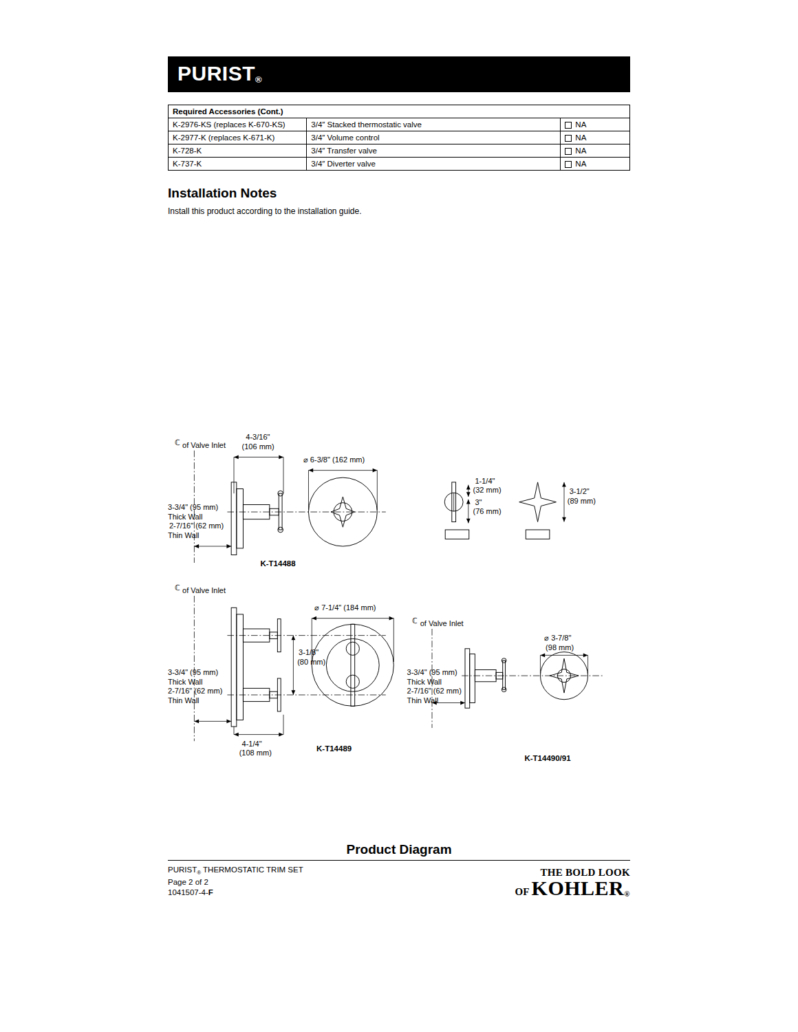PURIST®
| Required Accessories (Cont.) |
| --- |
| K-2976-KS (replaces K-670-KS) | 3/4″ Stacked thermostatic valve | NA |
| K-2977-K (replaces K-671-K) | 3/4″ Volume control | NA |
| K-728-K | 3/4″ Transfer valve | NA |
| K-737-K | 3/4″ Diverter valve | NA |
Installation Notes
Install this product according to the installation guide.
ℂ of Valve Inlet 4-3/16" (106 mm) 3-3/4" (95 mm) Thick Wall 2-7/16" (62 mm) Thin Wall ⌀ 6-3/8" (162 mm) K-T14488 1-1/4" (32 mm) 3" (76 mm) 3-1/2" (89 mm) ℂ of Valve Inlet 3-3/4" (95 mm) Thick Wall 2-7/16" (62 mm) Thin Wall 4-1/4" (108 mm) 3-1/8" (80 mm) ⌀ 7-1/4" (184 mm) K-T14489 ℂ of Valve Inlet 3-3/4" (95 mm) Thick Wall 2-7/16" (62 mm) Thin Wall ⌀ 3-7/8" (98 mm) K-T14490/91
Product Diagram
PURIST® THERMOSTATIC TRIM SET
Page 2 of 2
1041507-4-F
THE BOLD LOOK
OF KOHLER®